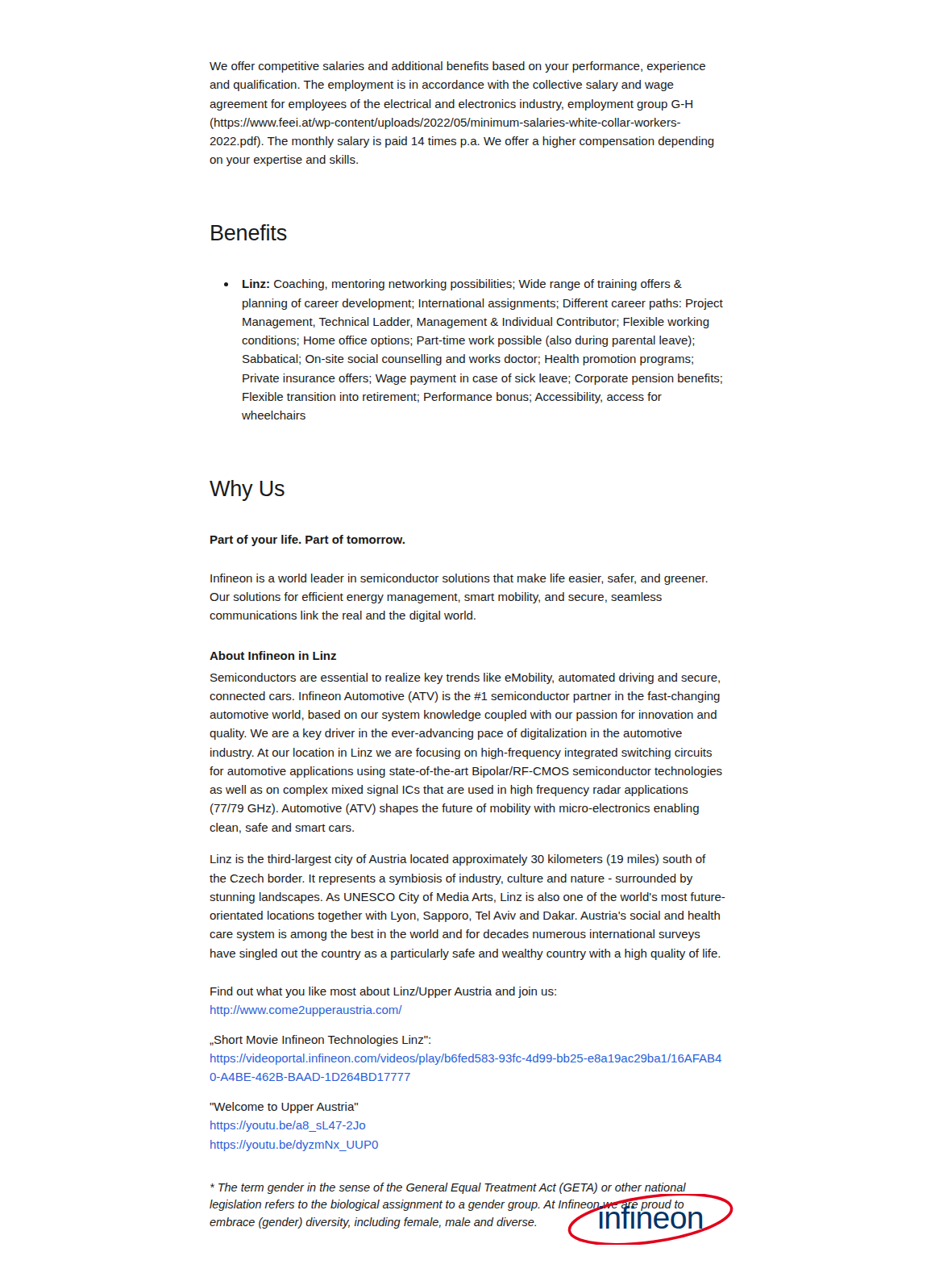We offer competitive salaries and additional benefits based on your performance, experience and qualification. The employment is in accordance with the collective salary and wage agreement for employees of the electrical and electronics industry, employment group G-H (https://www.feei.at/wp-content/uploads/2022/05/minimum-salaries-white-collar-workers-2022.pdf). The monthly salary is paid 14 times p.a. We offer a higher compensation depending on your expertise and skills.
Benefits
Linz: Coaching, mentoring networking possibilities; Wide range of training offers & planning of career development; International assignments; Different career paths: Project Management, Technical Ladder, Management & Individual Contributor; Flexible working conditions; Home office options; Part-time work possible (also during parental leave); Sabbatical; On-site social counselling and works doctor; Health promotion programs; Private insurance offers; Wage payment in case of sick leave; Corporate pension benefits; Flexible transition into retirement; Performance bonus; Accessibility, access for wheelchairs
Why Us
Part of your life. Part of tomorrow.
Infineon is a world leader in semiconductor solutions that make life easier, safer, and greener. Our solutions for efficient energy management, smart mobility, and secure, seamless communications link the real and the digital world.
About Infineon in Linz
Semiconductors are essential to realize key trends like eMobility, automated driving and secure, connected cars. Infineon Automotive (ATV) is the #1 semiconductor partner in the fast-changing automotive world, based on our system knowledge coupled with our passion for innovation and quality. We are a key driver in the ever-advancing pace of digitalization in the automotive industry. At our location in Linz we are focusing on high-frequency integrated switching circuits for automotive applications using state-of-the-art Bipolar/RF-CMOS semiconductor technologies as well as on complex mixed signal ICs that are used in high frequency radar applications (77/79 GHz). Automotive (ATV) shapes the future of mobility with micro-electronics enabling clean, safe and smart cars.
Linz is the third-largest city of Austria located approximately 30 kilometers (19 miles) south of the Czech border. It represents a symbiosis of industry, culture and nature - surrounded by stunning landscapes. As UNESCO City of Media Arts, Linz is also one of the world's most future-orientated locations together with Lyon, Sapporo, Tel Aviv and Dakar. Austria's social and health care system is among the best in the world and for decades numerous international surveys have singled out the country as a particularly safe and wealthy country with a high quality of life.
Find out what you like most about Linz/Upper Austria and join us:
http://www.come2upperaustria.com/
„Short Movie Infineon Technologies Linz":
https://videoportal.infineon.com/videos/play/b6fed583-93fc-4d99-bb25-e8a19ac29ba1/16AFAB40-A4BE-462B-BAAD-1D264BD17777
"Welcome to Upper Austria"
https://youtu.be/a8_sL47-2Jo
https://youtu.be/dyzmNx_UUP0
* The term gender in the sense of the General Equal Treatment Act (GETA) or other national legislation refers to the biological assignment to a gender group. At Infineon we are proud to embrace (gender) diversity, including female, male and diverse.
infineon